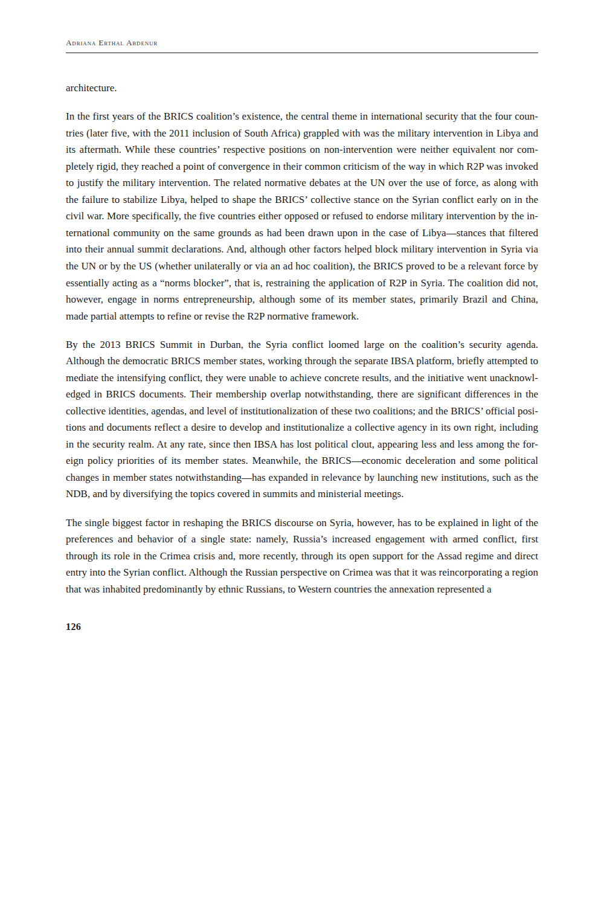Adriana Erthal Abdenur
architecture.
In the first years of the BRICS coalition’s existence, the central theme in international security that the four countries (later five, with the 2011 inclusion of South Africa) grappled with was the military intervention in Libya and its aftermath. While these countries’ respective positions on non-intervention were neither equivalent nor completely rigid, they reached a point of convergence in their common criticism of the way in which R2P was invoked to justify the military intervention. The related normative debates at the UN over the use of force, as along with the failure to stabilize Libya, helped to shape the BRICS’ collective stance on the Syrian conflict early on in the civil war. More specifically, the five countries either opposed or refused to endorse military intervention by the international community on the same grounds as had been drawn upon in the case of Libya—stances that filtered into their annual summit declarations. And, although other factors helped block military intervention in Syria via the UN or by the US (whether unilaterally or via an ad hoc coalition), the BRICS proved to be a relevant force by essentially acting as a “norms blocker”, that is, restraining the application of R2P in Syria. The coalition did not, however, engage in norms entrepreneurship, although some of its member states, primarily Brazil and China, made partial attempts to refine or revise the R2P normative framework.
By the 2013 BRICS Summit in Durban, the Syria conflict loomed large on the coalition’s security agenda. Although the democratic BRICS member states, working through the separate IBSA platform, briefly attempted to mediate the intensifying conflict, they were unable to achieve concrete results, and the initiative went unacknowledged in BRICS documents. Their membership overlap notwithstanding, there are significant differences in the collective identities, agendas, and level of institutionalization of these two coalitions; and the BRICS’ official positions and documents reflect a desire to develop and institutionalize a collective agency in its own right, including in the security realm. At any rate, since then IBSA has lost political clout, appearing less and less among the foreign policy priorities of its member states. Meanwhile, the BRICS—economic deceleration and some political changes in member states notwithstanding—has expanded in relevance by launching new institutions, such as the NDB, and by diversifying the topics covered in summits and ministerial meetings.
The single biggest factor in reshaping the BRICS discourse on Syria, however, has to be explained in light of the preferences and behavior of a single state: namely, Russia’s increased engagement with armed conflict, first through its role in the Crimea crisis and, more recently, through its open support for the Assad regime and direct entry into the Syrian conflict. Although the Russian perspective on Crimea was that it was reincorporating a region that was inhabited predominantly by ethnic Russians, to Western countries the annexation represented a
126